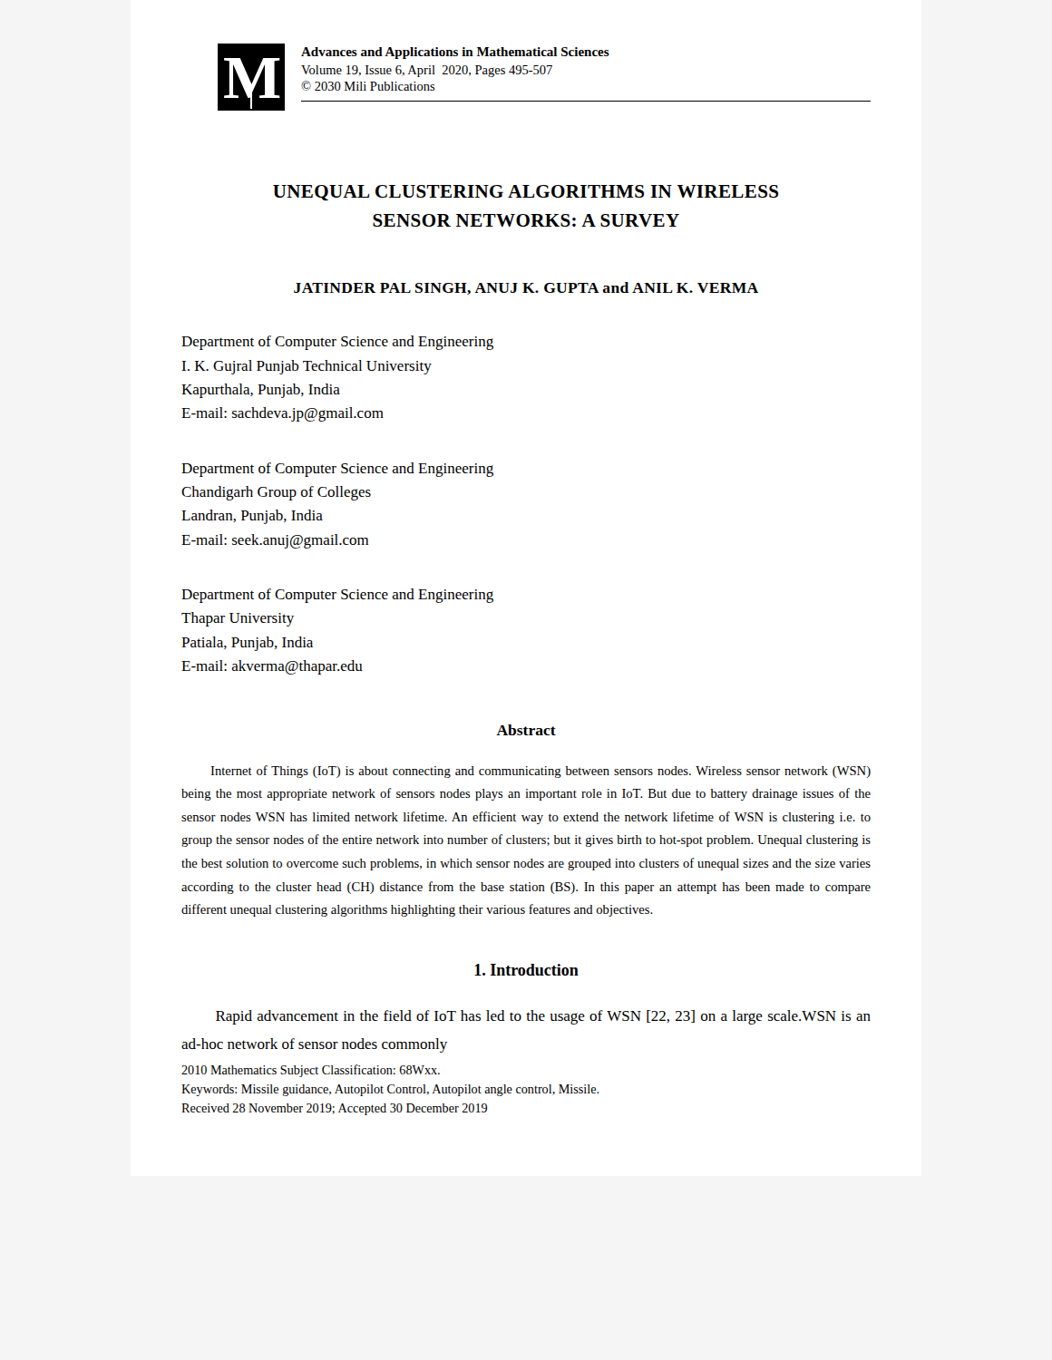Advances and Applications in Mathematical Sciences
Volume 19, Issue 6, April 2020, Pages 495-507
© 2030 Mili Publications
Unequal Clustering Algorithms in Wireless
Sensor Networks: A Survey
JATINDER PAL SINGH, ANUJ K. GUPTA and ANIL K. VERMA
Department of Computer Science and Engineering
I. K. Gujral Punjab Technical University
Kapurthala, Punjab, India
E-mail: sachdeva.jp@gmail.com
Department of Computer Science and Engineering
Chandigarh Group of Colleges
Landran, Punjab, India
E-mail: seek.anuj@gmail.com
Department of Computer Science and Engineering
Thapar University
Patiala, Punjab, India
E-mail: akverma@thapar.edu
Abstract
Internet of Things (IoT) is about connecting and communicating between sensors nodes. Wireless sensor network (WSN) being the most appropriate network of sensors nodes plays an important role in IoT. But due to battery drainage issues of the sensor nodes WSN has limited network lifetime. An efficient way to extend the network lifetime of WSN is clustering i.e. to group the sensor nodes of the entire network into number of clusters; but it gives birth to hot-spot problem. Unequal clustering is the best solution to overcome such problems, in which sensor nodes are grouped into clusters of unequal sizes and the size varies according to the cluster head (CH) distance from the base station (BS). In this paper an attempt has been made to compare different unequal clustering algorithms highlighting their various features and objectives.
1. Introduction
Rapid advancement in the field of IoT has led to the usage of WSN [22, 23] on a large scale.WSN is an ad-hoc network of sensor nodes commonly
2010 Mathematics Subject Classification: 68Wxx.
Keywords: Missile guidance, Autopilot Control, Autopilot angle control, Missile.
Received 28 November 2019; Accepted 30 December 2019